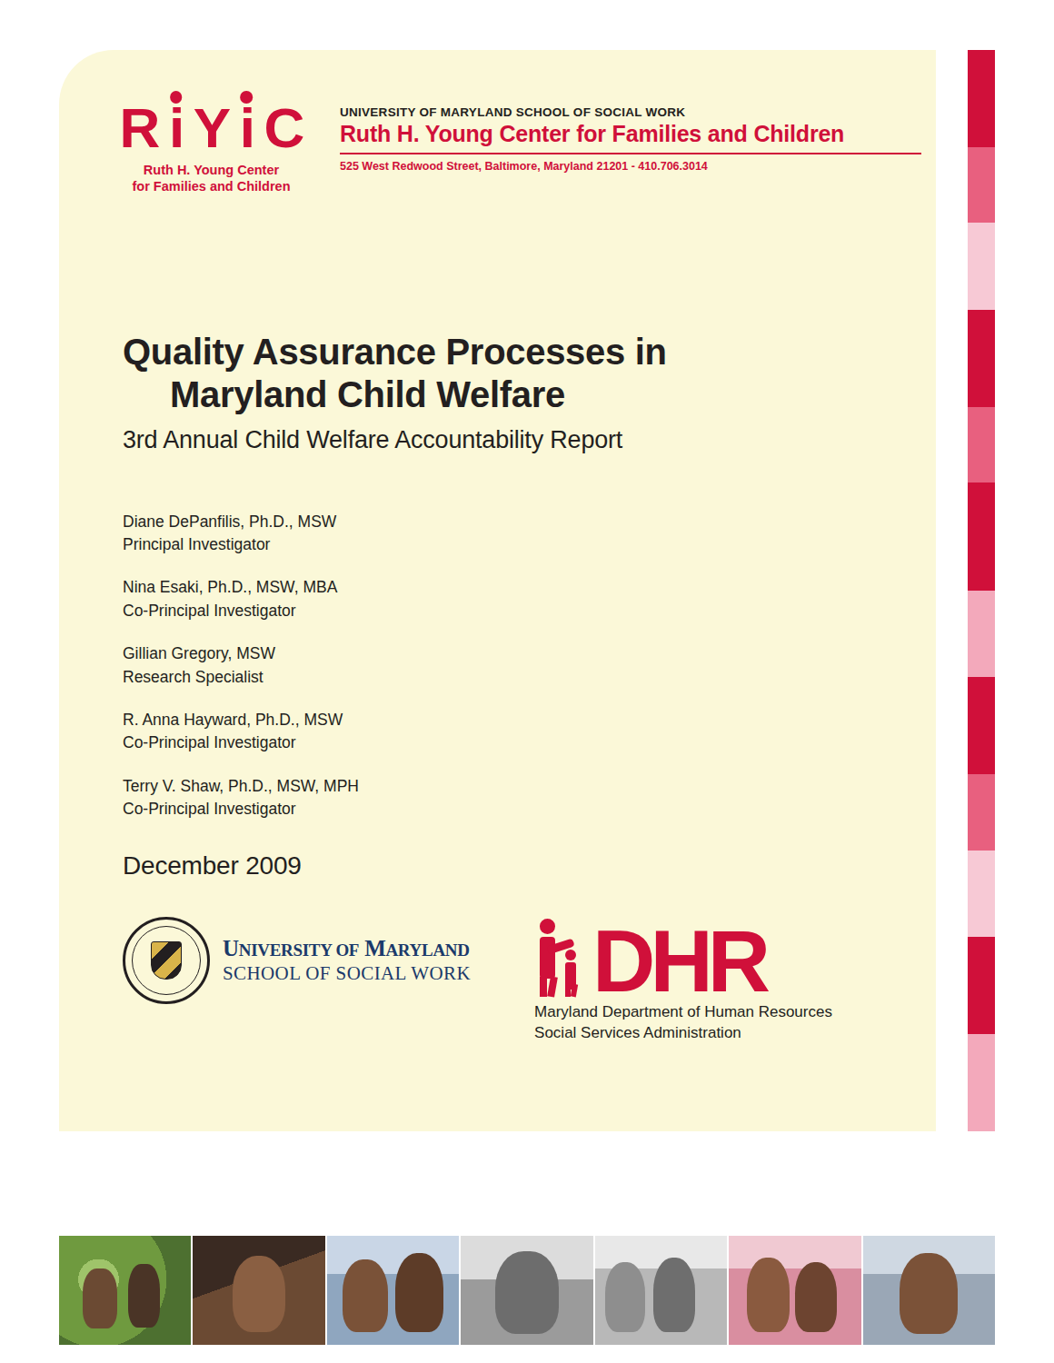Ri Yi C
Ruth H. Young Center
for Families and Children
University of Maryland School of Social Work
Ruth H. Young Center for Families and Children
525 West Redwood Street, Baltimore, Maryland 21201 - 410.706.3014
Quality Assurance Processes inMaryland Child Welfare
3rd Annual Child Welfare Accountability Report
Diane DePanfilis, Ph.D., MSW
Principal Investigator
Nina Esaki, Ph.D., MSW, MBA
Co-Principal Investigator
Gillian Gregory, MSW
Research Specialist
R. Anna Hayward, Ph.D., MSW
Co-Principal Investigator
Terry V. Shaw, Ph.D., MSW, MPH
Co-Principal Investigator
December 2009
UNIVERSITY OF MARYLAND
SCHOOL OF SOCIAL WORK
DHR
Maryland Department of Human Resources
Social Services Administration